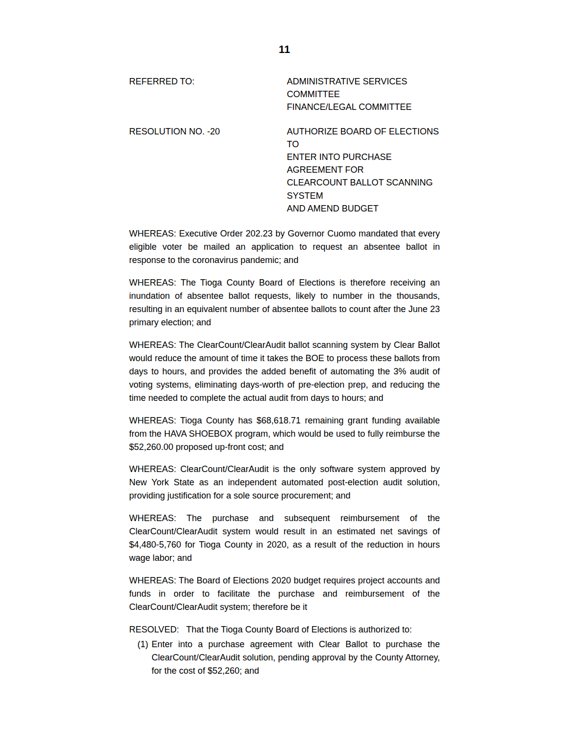11
| REFERRED TO: | ADMINISTRATIVE SERVICES COMMITTEE |
| | FINANCE/LEGAL COMMITTEE |
| RESOLUTION NO. -20 | AUTHORIZE BOARD OF ELECTIONS TO |
| | ENTER INTO PURCHASE AGREEMENT FOR |
| | CLEARCOUNT BALLOT SCANNING SYSTEM |
| | AND AMEND BUDGET |
WHEREAS: Executive Order 202.23 by Governor Cuomo mandated that every eligible voter be mailed an application to request an absentee ballot in response to the coronavirus pandemic; and
WHEREAS: The Tioga County Board of Elections is therefore receiving an inundation of absentee ballot requests, likely to number in the thousands, resulting in an equivalent number of absentee ballots to count after the June 23 primary election; and
WHEREAS: The ClearCount/ClearAudit ballot scanning system by Clear Ballot would reduce the amount of time it takes the BOE to process these ballots from days to hours, and provides the added benefit of automating the 3% audit of voting systems, eliminating days-worth of pre-election prep, and reducing the time needed to complete the actual audit from days to hours; and
WHEREAS: Tioga County has $68,618.71 remaining grant funding available from the HAVA SHOEBOX program, which would be used to fully reimburse the $52,260.00 proposed up-front cost; and
WHEREAS: ClearCount/ClearAudit is the only software system approved by New York State as an independent automated post-election audit solution, providing justification for a sole source procurement; and
WHEREAS: The purchase and subsequent reimbursement of the ClearCount/ClearAudit system would result in an estimated net savings of $4,480-5,760 for Tioga County in 2020, as a result of the reduction in hours wage labor; and
WHEREAS: The Board of Elections 2020 budget requires project accounts and funds in order to facilitate the purchase and reimbursement of the ClearCount/ClearAudit system; therefore be it
RESOLVED: That the Tioga County Board of Elections is authorized to:
(1) Enter into a purchase agreement with Clear Ballot to purchase the ClearCount/ClearAudit solution, pending approval by the County Attorney, for the cost of $52,260; and